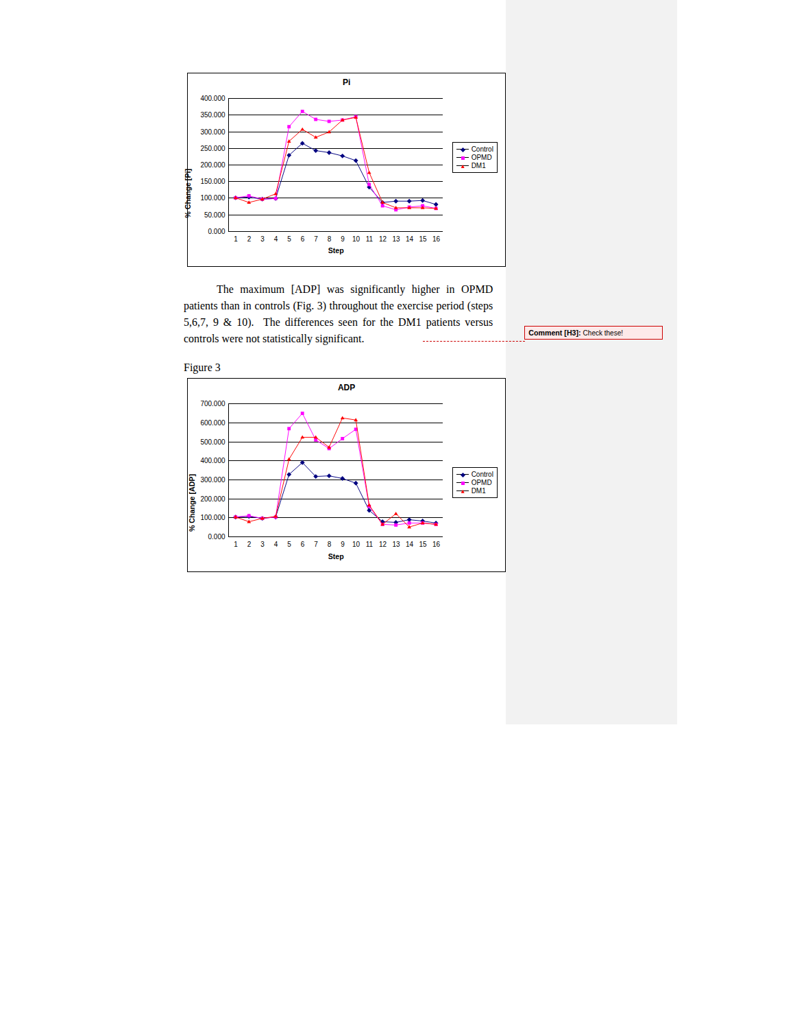Pi
400.000
350.000
300.000
250.000
200.000
150.000
100.000
50.000
0.000
% Change [Pi]
1
2
3
4
5
6
7
8
9
10
11
12
13
14
15
16
Step
Control
OPMD
DM1
The maximum [ADP] was significantly higher in OPMD patients than in controls (Fig. 3) throughout the exercise period (steps 5,6,7, 9 & 10). The differences seen for the DM1 patients versus controls were not statistically significant.
Figure 3
ADP
700.000
600.000
500.000
400.000
300.000
200.000
100.000
0.000
% Change [ADP]
1
2
3
4
5
6
7
8
9
10
11
12
13
14
15
16
Step
Control
OPMD
DM1
Comment [H3]: Check these!